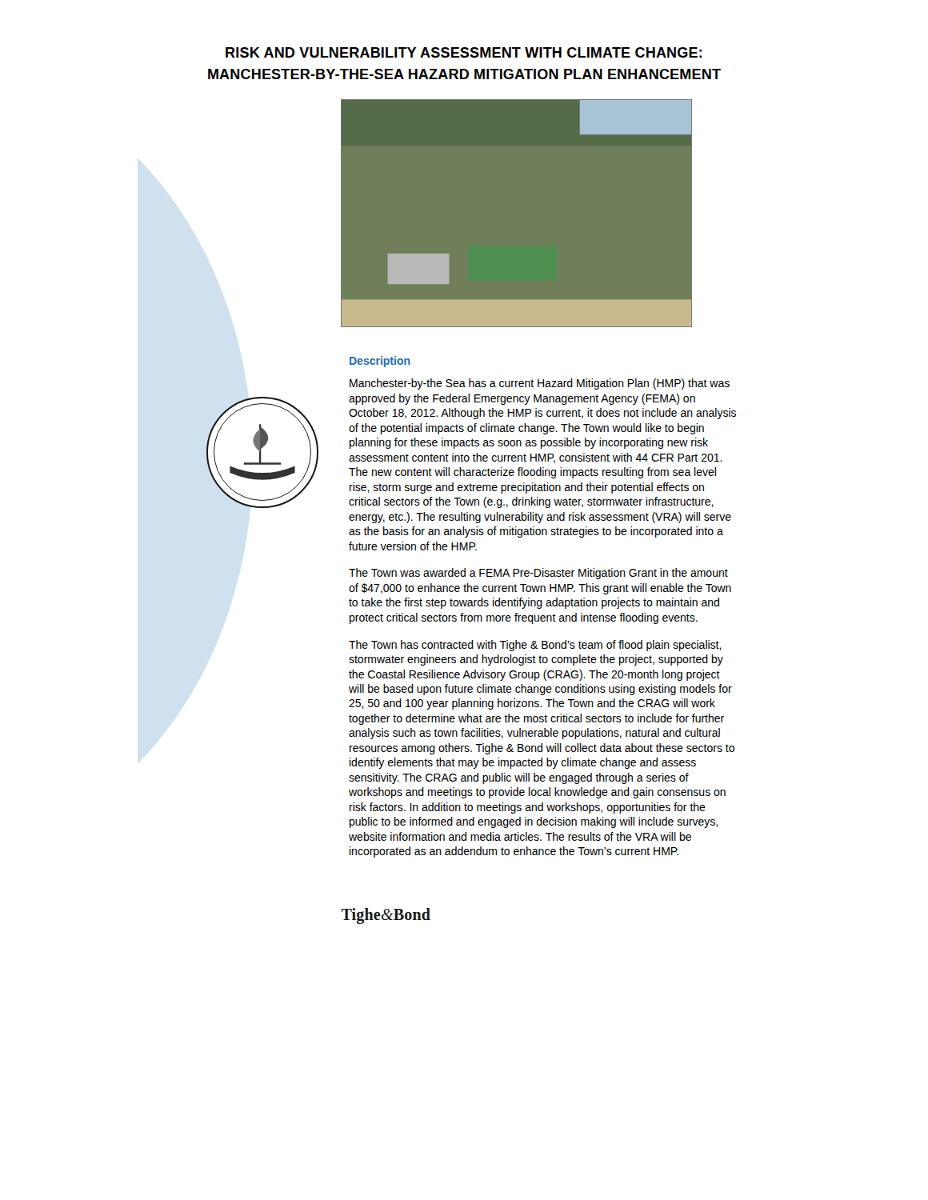RISK AND VULNERABILITY ASSESSMENT WITH CLIMATE CHANGE: MANCHESTER-BY-THE-SEA HAZARD MITIGATION PLAN ENHANCEMENT
Description
Manchester-by-the Sea has a current Hazard Mitigation Plan (HMP) that was approved by the Federal Emergency Management Agency (FEMA) on October 18, 2012. Although the HMP is current, it does not include an analysis of the potential impacts of climate change. The Town would like to begin planning for these impacts as soon as possible by incorporating new risk assessment content into the current HMP, consistent with 44 CFR Part 201. The new content will characterize flooding impacts resulting from sea level rise, storm surge and extreme precipitation and their potential effects on critical sectors of the Town (e.g., drinking water, stormwater infrastructure, energy, etc.). The resulting vulnerability and risk assessment (VRA) will serve as the basis for an analysis of mitigation strategies to be incorporated into a future version of the HMP.
The Town was awarded a FEMA Pre-Disaster Mitigation Grant in the amount of $47,000 to enhance the current Town HMP. This grant will enable the Town to take the first step towards identifying adaptation projects to maintain and protect critical sectors from more frequent and intense flooding events.
The Town has contracted with Tighe & Bond’s team of flood plain specialist, stormwater engineers and hydrologist to complete the project, supported by the Coastal Resilience Advisory Group (CRAG). The 20-month long project will be based upon future climate change conditions using existing models for 25, 50 and 100 year planning horizons. The Town and the CRAG will work together to determine what are the most critical sectors to include for further analysis such as town facilities, vulnerable populations, natural and cultural resources among others. Tighe & Bond will collect data about these sectors to identify elements that may be impacted by climate change and assess sensitivity. The CRAG and public will be engaged through a series of workshops and meetings to provide local knowledge and gain consensus on risk factors. In addition to meetings and workshops, opportunities for the public to be informed and engaged in decision making will include surveys, website information and media articles. The results of the VRA will be incorporated as an addendum to enhance the Town’s current HMP.
Tighe&Bond